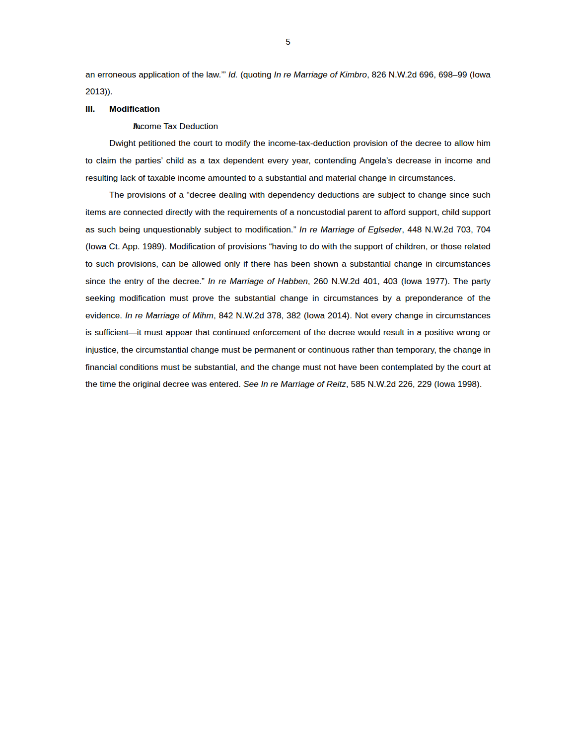5
an erroneous application of the law.’” Id. (quoting In re Marriage of Kimbro, 826 N.W.2d 696, 698–99 (Iowa 2013)).
III. Modification
A. Income Tax Deduction
Dwight petitioned the court to modify the income-tax-deduction provision of the decree to allow him to claim the parties’ child as a tax dependent every year, contending Angela’s decrease in income and resulting lack of taxable income amounted to a substantial and material change in circumstances.
The provisions of a “decree dealing with dependency deductions are subject to change since such items are connected directly with the requirements of a noncustodial parent to afford support, child support as such being unquestionably subject to modification.” In re Marriage of Eglseder, 448 N.W.2d 703, 704 (Iowa Ct. App. 1989). Modification of provisions “having to do with the support of children, or those related to such provisions, can be allowed only if there has been shown a substantial change in circumstances since the entry of the decree.” In re Marriage of Habben, 260 N.W.2d 401, 403 (Iowa 1977). The party seeking modification must prove the substantial change in circumstances by a preponderance of the evidence. In re Marriage of Mihm, 842 N.W.2d 378, 382 (Iowa 2014). Not every change in circumstances is sufficient—it must appear that continued enforcement of the decree would result in a positive wrong or injustice, the circumstantial change must be permanent or continuous rather than temporary, the change in financial conditions must be substantial, and the change must not have been contemplated by the court at the time the original decree was entered. See In re Marriage of Reitz, 585 N.W.2d 226, 229 (Iowa 1998).